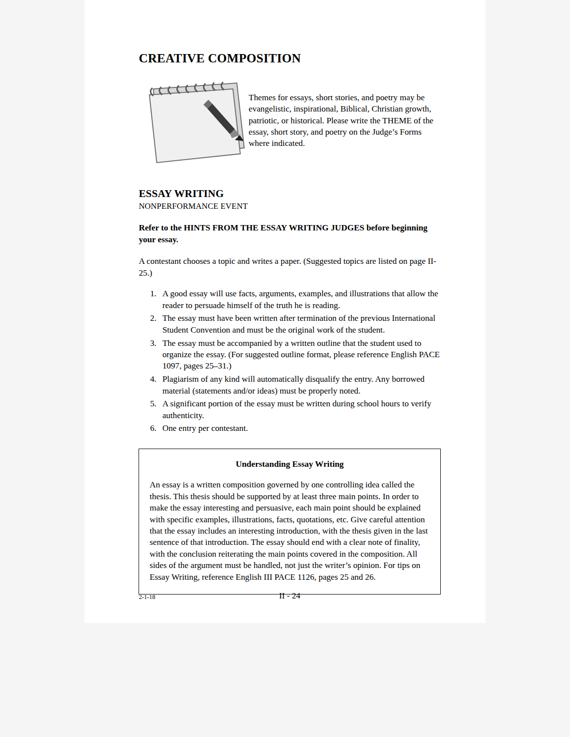CREATIVE COMPOSITION
Themes for essays, short stories, and poetry may be evangelistic, inspirational, Biblical, Christian growth, patriotic, or historical. Please write the THEME of the essay, short story, and poetry on the Judge’s Forms where indicated.
ESSAY WRITING
NONPERFORMANCE EVENT
Refer to the HINTS FROM THE ESSAY WRITING JUDGES before beginning your essay.
A contestant chooses a topic and writes a paper. (Suggested topics are listed on page II-25.)
A good essay will use facts, arguments, examples, and illustrations that allow the reader to persuade himself of the truth he is reading.
The essay must have been written after termination of the previous International Student Convention and must be the original work of the student.
The essay must be accompanied by a written outline that the student used to organize the essay. (For suggested outline format, please reference English PACE 1097, pages 25–31.)
Plagiarism of any kind will automatically disqualify the entry. Any borrowed material (statements and/or ideas) must be properly noted.
A significant portion of the essay must be written during school hours to verify authenticity.
One entry per contestant.
Understanding Essay Writing
An essay is a written composition governed by one controlling idea called the thesis. This thesis should be supported by at least three main points. In order to make the essay interesting and persuasive, each main point should be explained with specific examples, illustrations, facts, quotations, etc. Give careful attention that the essay includes an interesting introduction, with the thesis given in the last sentence of that introduction. The essay should end with a clear note of finality, with the conclusion reiterating the main points covered in the composition. All sides of the argument must be handled, not just the writer’s opinion. For tips on Essay Writing, reference English III PACE 1126, pages 25 and 26.
2-1-18
II - 24